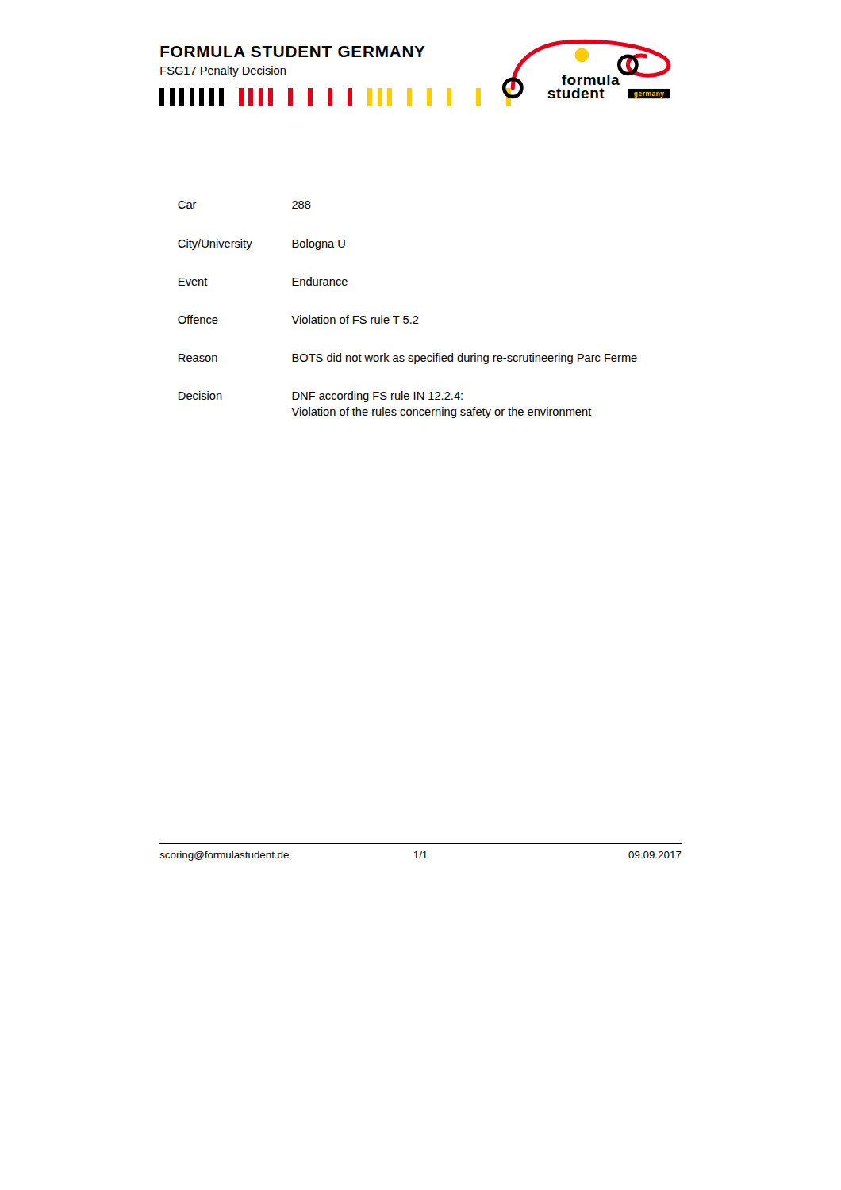FORMULA STUDENT GERMANY
FSG17 Penalty Decision
formula student germany
| Car | 288 |
| City/University | Bologna U |
| Event | Endurance |
| Offence | Violation of FS rule T 5.2 |
| Reason | BOTS did not work as specified during re-scrutineering Parc Ferme |
| Decision | DNF according FS rule IN 12.2.4: Violation of the rules concerning safety or the environment |
scoring@formulastudent.de
1/1
09.09.2017